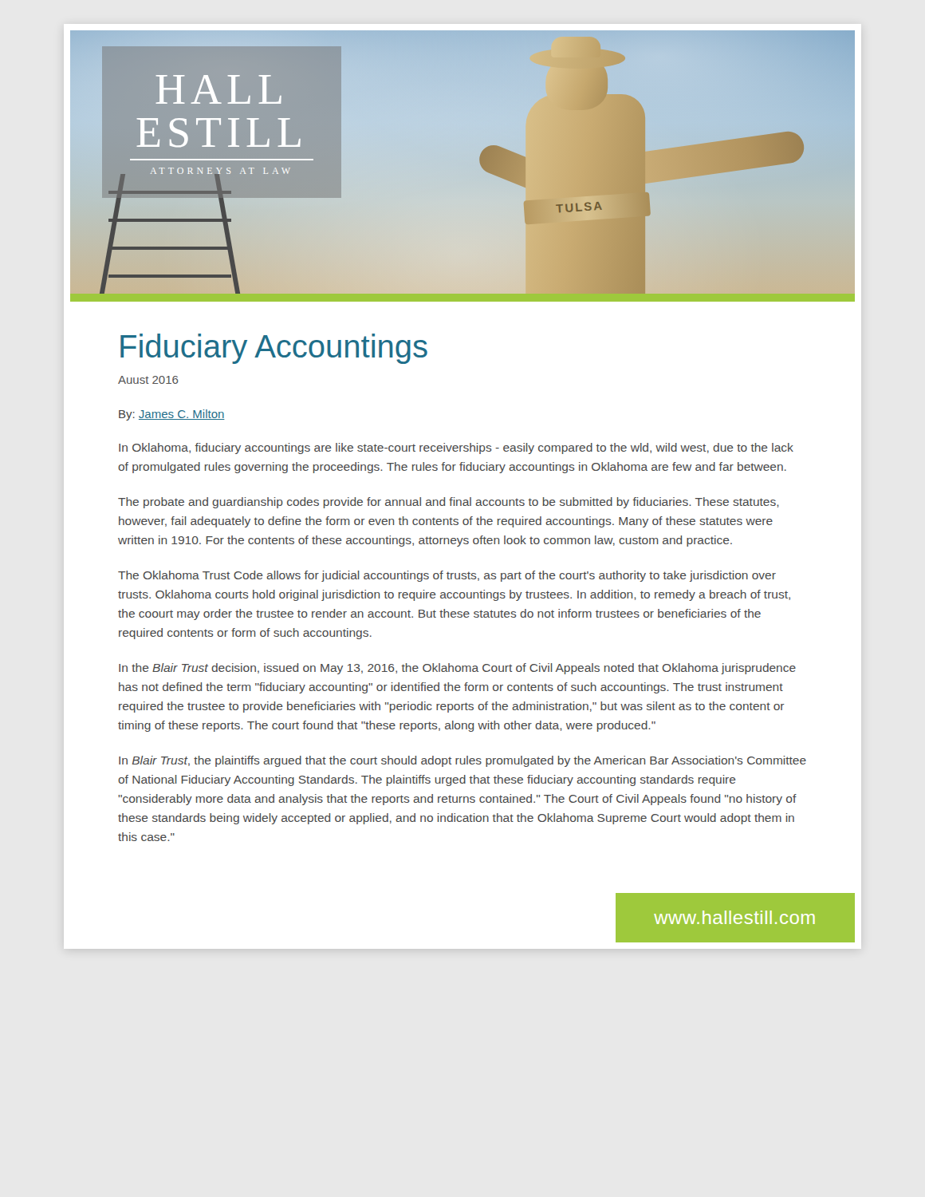TULSA
HALL
ESTILL
ATTORNEYS AT LAW
Fiduciary Accountings
Auust 2016
By: James C. Milton
In Oklahoma, fiduciary accountings are like state-court receiverships - easily compared to the wld, wild west, due to the lack of promulgated rules governing the proceedings. The rules for fiduciary accountings in Oklahoma are few and far between.
The probate and guardianship codes provide for annual and final accounts to be submitted by fiduciaries. These statutes, however, fail adequately to define the form or even th contents of the required accountings. Many of these statutes were written in 1910. For the contents of these accountings, attorneys often look to common law, custom and practice.
The Oklahoma Trust Code allows for judicial accountings of trusts, as part of the court's authority to take jurisdiction over trusts. Oklahoma courts hold original jurisdiction to require accountings by trustees. In addition, to remedy a breach of trust, the coourt may order the trustee to render an account. But these statutes do not inform trustees or beneficiaries of the required contents or form of such accountings.
In the Blair Trust decision, issued on May 13, 2016, the Oklahoma Court of Civil Appeals noted that Oklahoma jurisprudence has not defined the term "fiduciary accounting" or identified the form or contents of such accountings. The trust instrument required the trustee to provide beneficiaries with "periodic reports of the administration," but was silent as to the content or timing of these reports. The court found that "these reports, along with other data, were produced."
In Blair Trust, the plaintiffs argued that the court should adopt rules promulgated by the American Bar Association's Committee of National Fiduciary Accounting Standards. The plaintiffs urged that these fiduciary accounting standards require "considerably more data and analysis that the reports and returns contained." The Court of Civil Appeals found "no history of these standards being widely accepted or applied, and no indication that the Oklahoma Supreme Court would adopt them in this case."
www.hallestill.com